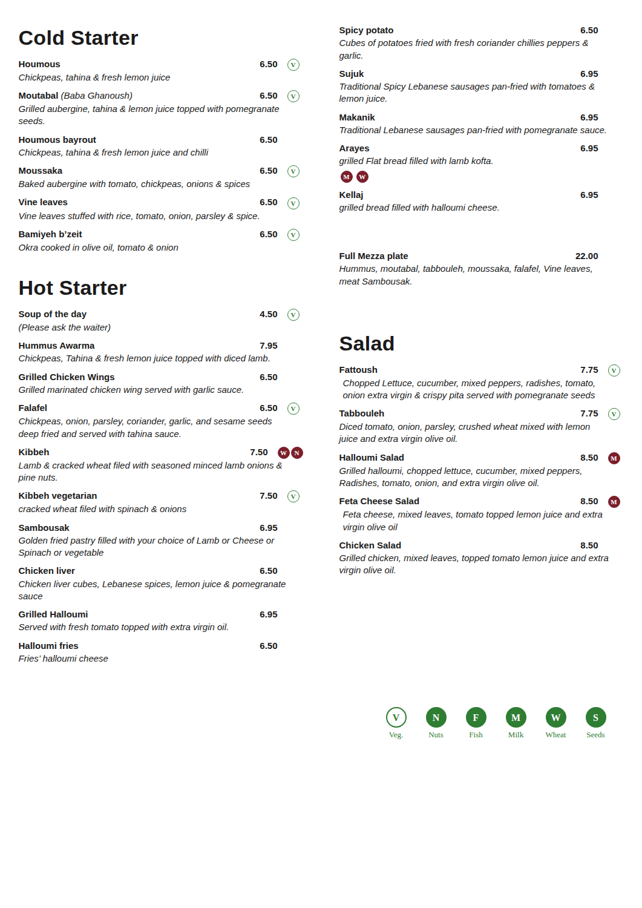Cold Starter
Houmous 6.50
Chickpeas, tahina & fresh lemon juice
Moutabal (Baba Ghanoush) 6.50
Grilled aubergine, tahina & lemon juice topped with pomegranate seeds.
Houmous bayrout 6.50
Chickpeas, tahina & fresh lemon juice and chilli
Moussaka 6.50
Baked aubergine with tomato, chickpeas, onions & spices
Vine leaves 6.50
Vine leaves stuffed with rice, tomato, onion, parsley & spice.
Bamiyeh b’zeit 6.50
Okra cooked in olive oil, tomato & onion
Hot Starter
Soup of the day 4.50
(Please ask the waiter)
Hummus Awarma 7.95
Chickpeas, Tahina & fresh lemon juice topped with diced lamb.
Grilled Chicken Wings 6.50
Grilled marinated chicken wing served with garlic sauce.
Falafel 6.50
Chickpeas, onion, parsley, coriander, garlic, and sesame seeds deep fried and served with tahina sauce.
Kibbeh 7.50
Lamb & cracked wheat filed with seasoned minced lamb onions & pine nuts.
Kibbeh vegetarian 7.50
cracked wheat filed with spinach & onions
Sambousak 6.95
Golden fried pastry filled with your choice of Lamb or Cheese or Spinach or vegetable
Chicken liver 6.50
Chicken liver cubes, Lebanese spices, lemon juice & pomegranate sauce
Grilled Halloumi 6.95
Served with fresh tomato topped with extra virgin oil.
Halloumi fries 6.50
Fries’ halloumi cheese
Spicy potato 6.50
Cubes of potatoes fried with fresh coriander chillies peppers & garlic.
Sujuk 6.95
Traditional Spicy Lebanese sausages pan-fried with tomatoes & lemon juice.
Makanik 6.95
Traditional Lebanese sausages pan-fried with pomegranate sauce.
Arayes 6.95
grilled Flat bread filled with lamb kofta.
Kellaj 6.95
grilled bread filled with halloumi cheese.
Full Mezza plate 22.00
Hummus, moutabal, tabbouleh, moussaka, falafel, Vine leaves, meat Sambousak.
Salad
Fattoush 7.75
Chopped Lettuce, cucumber, mixed peppers, radishes, tomato, onion extra virgin & crispy pita served with pomegranate seeds
Tabbouleh 7.75
Diced tomato, onion, parsley, crushed wheat mixed with lemon juice and extra virgin olive oil.
Halloumi Salad 8.50
Grilled halloumi, chopped lettuce, cucumber, mixed peppers, Radishes, tomato, onion, and extra virgin olive oil.
Feta Cheese Salad 8.50
Feta cheese, mixed leaves, tomato topped lemon juice and extra virgin olive oil
Chicken Salad 8.50
Grilled chicken, mixed leaves, topped tomato lemon juice and extra virgin olive oil.
V
Veg.
N
Nuts
F
Fish
M
Milk
W
Wheat
S
Seeds